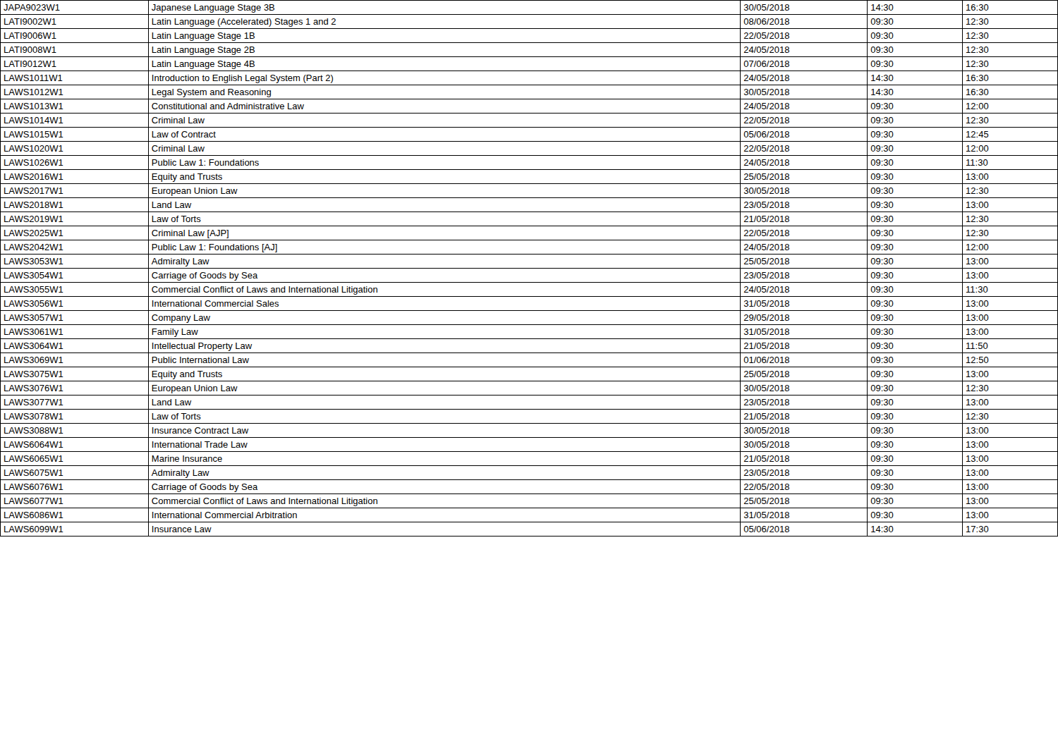| JAPA9023W1 | Japanese Language Stage 3B | 30/05/2018 | 14:30 | 16:30 |
| LATI9002W1 | Latin Language (Accelerated) Stages 1 and 2 | 08/06/2018 | 09:30 | 12:30 |
| LATI9006W1 | Latin Language Stage 1B | 22/05/2018 | 09:30 | 12:30 |
| LATI9008W1 | Latin Language Stage 2B | 24/05/2018 | 09:30 | 12:30 |
| LATI9012W1 | Latin Language Stage 4B | 07/06/2018 | 09:30 | 12:30 |
| LAWS1011W1 | Introduction to English Legal System (Part 2) | 24/05/2018 | 14:30 | 16:30 |
| LAWS1012W1 | Legal System and Reasoning | 30/05/2018 | 14:30 | 16:30 |
| LAWS1013W1 | Constitutional and Administrative Law | 24/05/2018 | 09:30 | 12:00 |
| LAWS1014W1 | Criminal Law | 22/05/2018 | 09:30 | 12:30 |
| LAWS1015W1 | Law of Contract | 05/06/2018 | 09:30 | 12:45 |
| LAWS1020W1 | Criminal Law | 22/05/2018 | 09:30 | 12:00 |
| LAWS1026W1 | Public Law 1: Foundations | 24/05/2018 | 09:30 | 11:30 |
| LAWS2016W1 | Equity and Trusts | 25/05/2018 | 09:30 | 13:00 |
| LAWS2017W1 | European Union Law | 30/05/2018 | 09:30 | 12:30 |
| LAWS2018W1 | Land Law | 23/05/2018 | 09:30 | 13:00 |
| LAWS2019W1 | Law of Torts | 21/05/2018 | 09:30 | 12:30 |
| LAWS2025W1 | Criminal Law [AJP] | 22/05/2018 | 09:30 | 12:30 |
| LAWS2042W1 | Public Law 1: Foundations [AJ] | 24/05/2018 | 09:30 | 12:00 |
| LAWS3053W1 | Admiralty Law | 25/05/2018 | 09:30 | 13:00 |
| LAWS3054W1 | Carriage of Goods by Sea | 23/05/2018 | 09:30 | 13:00 |
| LAWS3055W1 | Commercial Conflict of Laws and International Litigation | 24/05/2018 | 09:30 | 11:30 |
| LAWS3056W1 | International Commercial Sales | 31/05/2018 | 09:30 | 13:00 |
| LAWS3057W1 | Company Law | 29/05/2018 | 09:30 | 13:00 |
| LAWS3061W1 | Family Law | 31/05/2018 | 09:30 | 13:00 |
| LAWS3064W1 | Intellectual Property Law | 21/05/2018 | 09:30 | 11:50 |
| LAWS3069W1 | Public International Law | 01/06/2018 | 09:30 | 12:50 |
| LAWS3075W1 | Equity and Trusts | 25/05/2018 | 09:30 | 13:00 |
| LAWS3076W1 | European Union Law | 30/05/2018 | 09:30 | 12:30 |
| LAWS3077W1 | Land Law | 23/05/2018 | 09:30 | 13:00 |
| LAWS3078W1 | Law of Torts | 21/05/2018 | 09:30 | 12:30 |
| LAWS3088W1 | Insurance Contract Law | 30/05/2018 | 09:30 | 13:00 |
| LAWS6064W1 | International Trade Law | 30/05/2018 | 09:30 | 13:00 |
| LAWS6065W1 | Marine Insurance | 21/05/2018 | 09:30 | 13:00 |
| LAWS6075W1 | Admiralty Law | 23/05/2018 | 09:30 | 13:00 |
| LAWS6076W1 | Carriage of Goods by Sea | 22/05/2018 | 09:30 | 13:00 |
| LAWS6077W1 | Commercial Conflict of Laws and International Litigation | 25/05/2018 | 09:30 | 13:00 |
| LAWS6086W1 | International Commercial Arbitration | 31/05/2018 | 09:30 | 13:00 |
| LAWS6099W1 | Insurance Law | 05/06/2018 | 14:30 | 17:30 |